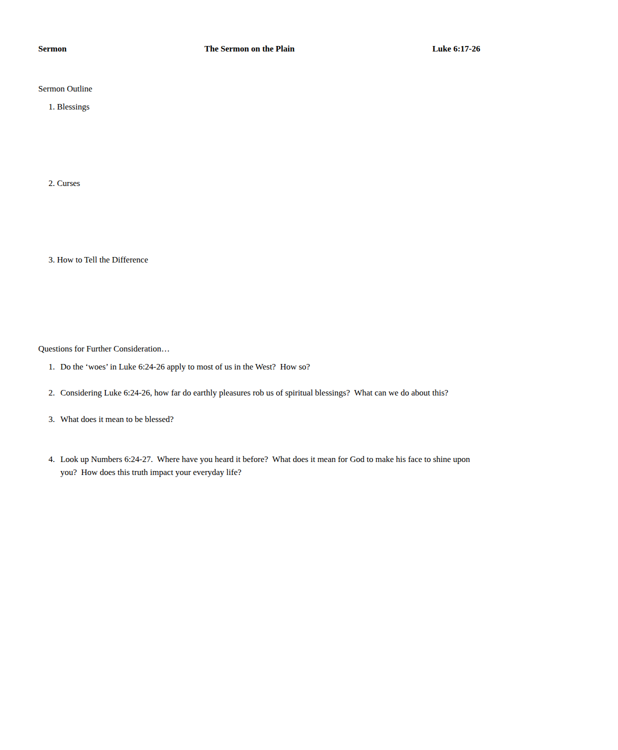Sermon The Sermon on the Plain Luke 6:17-26
Sermon Outline
Blessings
Curses
How to Tell the Difference
Questions for Further Consideration…
Do the ‘woes’ in Luke 6:24-26 apply to most of us in the West? How so?
Considering Luke 6:24-26, how far do earthly pleasures rob us of spiritual blessings? What can we do about this?
What does it mean to be blessed?
Look up Numbers 6:24-27. Where have you heard it before? What does it mean for God to make his face to shine upon you? How does this truth impact your everyday life?